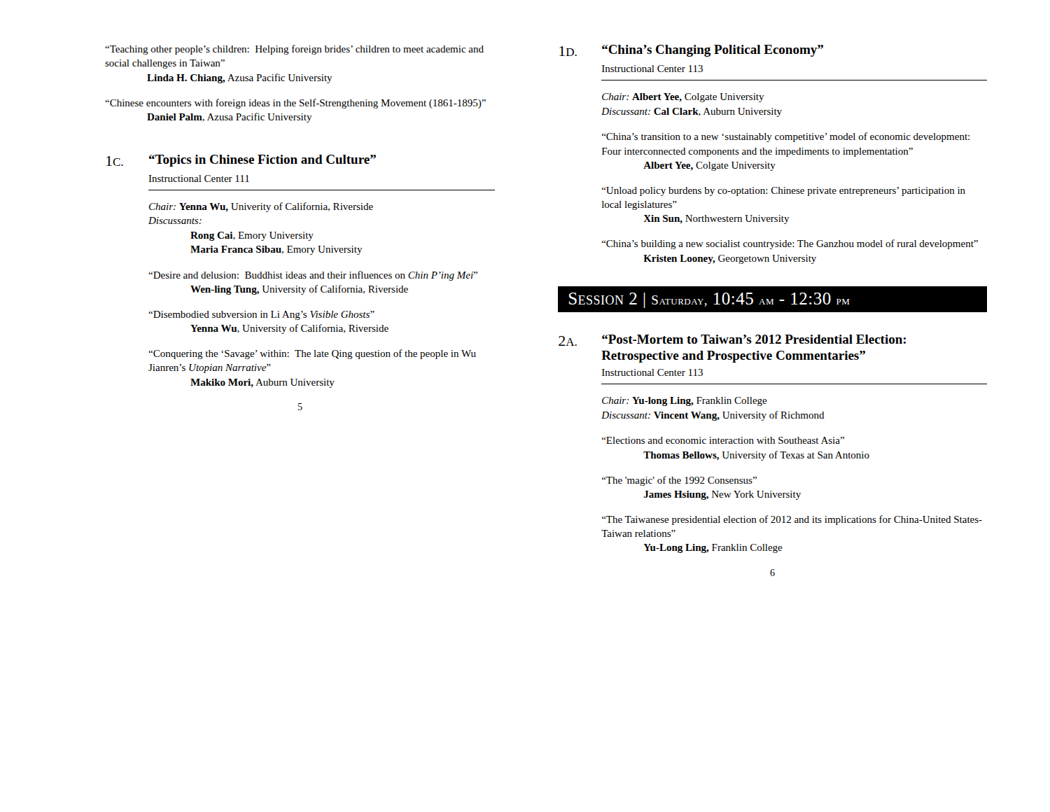“Teaching other people’s children: Helping foreign brides’ children to meet academic and social challenges in Taiwan” Linda H. Chiang, Azusa Pacific University
“Chinese encounters with foreign ideas in the Self-Strengthening Movement (1861-1895)” Daniel Palm, Azusa Pacific University
1C.
“Topics in Chinese Fiction and Culture”
Instructional Center 111
Chair: Yenna Wu, Univerity of California, Riverside
Discussants:
Rong Cai, Emory University
Maria Franca Sibau, Emory University
“Desire and delusion: Buddhist ideas and their influences on Chin P’ing Mei” Wen-ling Tung, University of California, Riverside
“Disembodied subversion in Li Ang’s Visible Ghosts” Yenna Wu, University of California, Riverside
“Conquering the ‘Savage’ within: The late Qing question of the people in Wu Jianren’s Utopian Narrative” Makiko Mori, Auburn University
5
1D.
“China’s Changing Political Economy”
Instructional Center 113
Chair: Albert Yee, Colgate University
Discussant: Cal Clark, Auburn University
“China’s transition to a new ‘sustainably competitive’ model of economic development: Four interconnected components and the impediments to implementation” Albert Yee, Colgate University
“Unload policy burdens by co-optation: Chinese private entrepreneurs’ participation in local legislatures” Xin Sun, Northwestern University
“China’s building a new socialist countryside: The Ganzhou model of rural development” Kristen Looney, Georgetown University
Session 2 | Saturday, 10:45 am - 12:30 pm
2A.
“Post-Mortem to Taiwan’s 2012 Presidential Election: Retrospective and Prospective Commentaries”
Instructional Center 113
Chair: Yu-long Ling, Franklin College
Discussant: Vincent Wang, University of Richmond
“Elections and economic interaction with Southeast Asia” Thomas Bellows, University of Texas at San Antonio
“The 'magic' of the 1992 Consensus” James Hsiung, New York University
“The Taiwanese presidential election of 2012 and its implications for China-United States-Taiwan relations” Yu-Long Ling, Franklin College
6